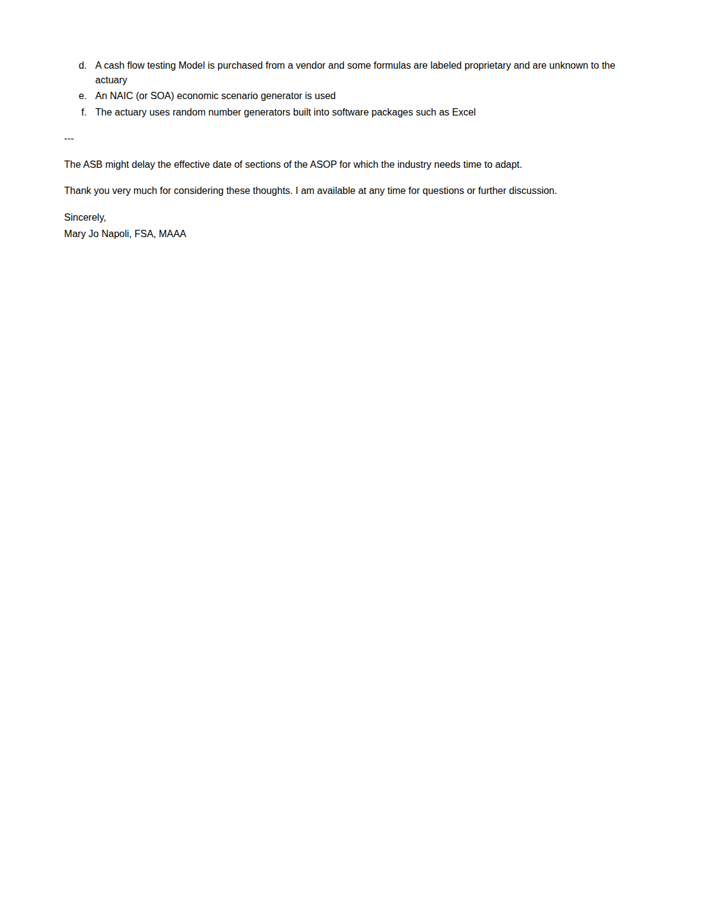A cash flow testing Model is purchased from a vendor and some formulas are labeled proprietary and are unknown to the actuary
An NAIC (or SOA) economic scenario generator is used
The actuary uses random number generators built into software packages such as Excel
---
The ASB might delay the effective date of sections of the ASOP for which the industry needs time to adapt.
Thank you very much for considering these thoughts. I am available at any time for questions or further discussion.
Sincerely,
Mary Jo Napoli, FSA, MAAA